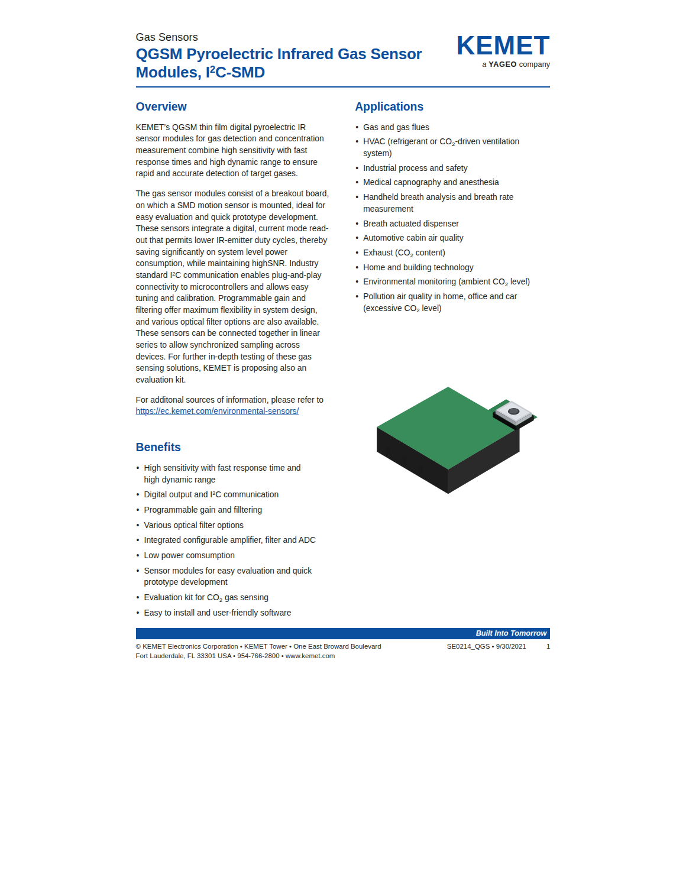Gas Sensors
QGSM Pyroelectric Infrared Gas Sensor Modules, I2C-SMD
KEMET
a YAGEO company
Overview
KEMET’s QGSM thin film digital pyroelectric IR sensor modules for gas detection and concentration measurement combine high sensitivity with fast response times and high dynamic range to ensure rapid and accurate detection of target gases.
The gas sensor modules consist of a breakout board, on which a SMD motion sensor is mounted, ideal for easy evaluation and quick prototype development. These sensors integrate a digital, current mode read-out that permits lower IR-emitter duty cycles, thereby saving significantly on system level power consumption, while maintaining highSNR. Industry standard I2C communication enables plug-and-play connectivity to microcontrollers and allows easy tuning and calibration. Programmable gain and filtering offer maximum flexibility in system design, and various optical filter options are also available. These sensors can be connected together in linear series to allow synchronized sampling across devices. For further in-depth testing of these gas sensing solutions, KEMET is proposing also an evaluation kit.
For additonal sources of information, please refer to
https://ec.kemet.com/environmental-sensors/
Benefits
High sensitivity with fast response time and
high dynamic range
Digital output and I2C communication
Programmable gain and filltering
Various optical filter options
Integrated configurable amplifier, filter and ADC
Low power comsumption
Sensor modules for easy evaluation and quick
prototype development
Evaluation kit for CO2 gas sensing
Easy to install and user-friendly software
Applications
Gas and gas flues
HVAC (refrigerant or CO2-driven ventilation system)
Industrial process and safety
Medical capnography and anesthesia
Handheld breath analysis and breath rate measurement
Breath actuated dispenser
Automotive cabin air quality
Exhaust (CO2 content)
Home and building technology
Environmental monitoring (ambient CO2 level)
Pollution air quality in home, office and car
(excessive CO2 level)
Built Into Tomorrow
© KEMET Electronics Corporation • KEMET Tower • One East Broward Boulevard
Fort Lauderdale, FL 33301 USA • 954-766-2800 • www.kemet.com
SE0214_QGS • 9/30/2021 1